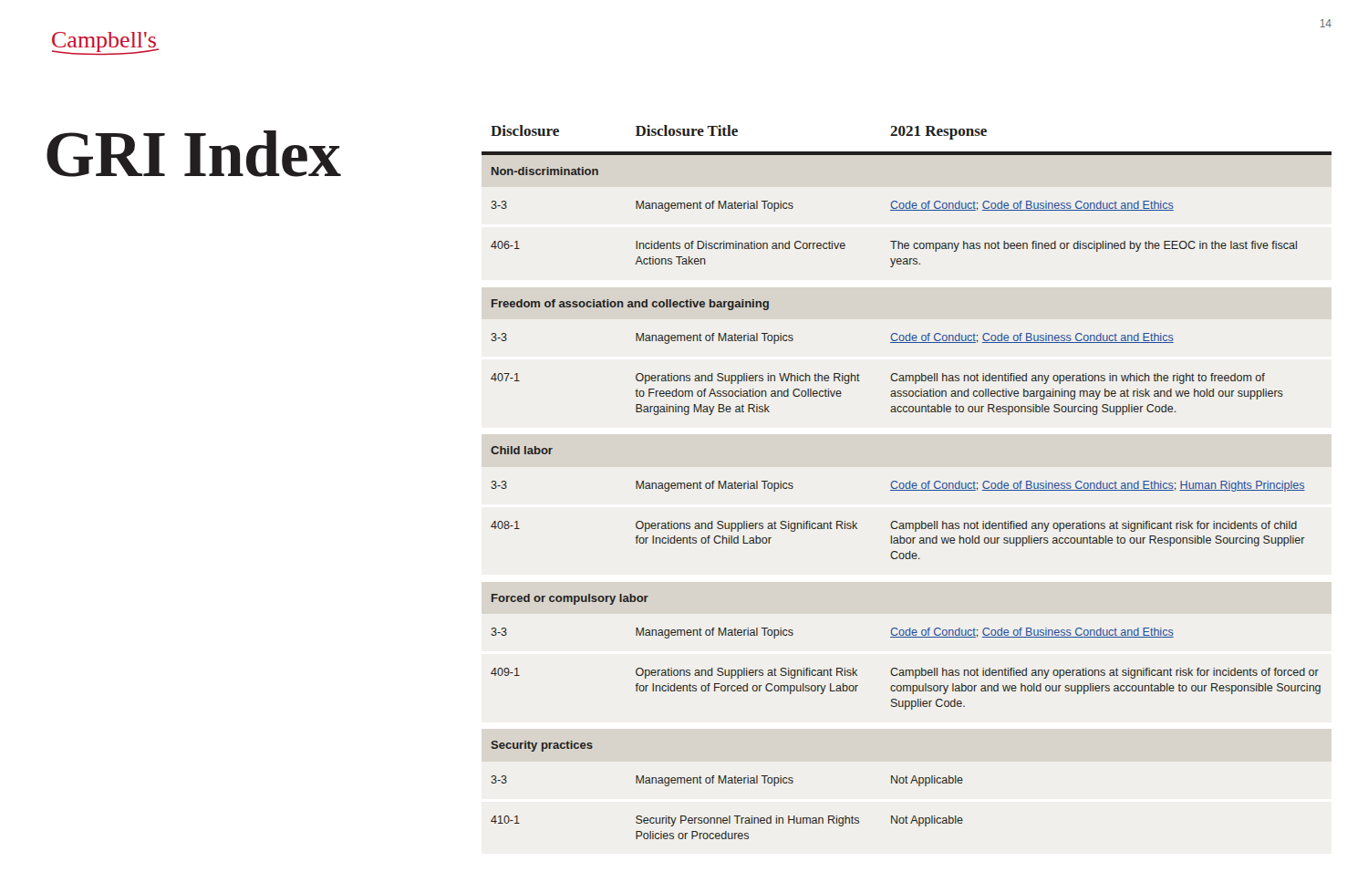14
Campbell's
GRI Index
| Disclosure | Disclosure Title | 2021 Response |
| --- | --- | --- |
| Non-discrimination |
| 3-3 | Management of Material Topics | Code of Conduct ; Code of Business Conduct and Ethics |
| 406-1 | Incidents of Discrimination and Corrective Actions Taken | The company has not been fined or disciplined by the EEOC in the last five fiscal years. |
| Freedom of association and collective bargaining |
| 3-3 | Management of Material Topics | Code of Conduct ; Code of Business Conduct and Ethics |
| 407-1 | Operations and Suppliers in Which the Right to Freedom of Association and Collective Bargaining May Be at Risk | Campbell has not identified any operations in which the right to freedom of association and collective bargaining may be at risk and we hold our suppliers accountable to our Responsible Sourcing Supplier Code. |
| Child labor |
| 3-3 | Management of Material Topics | Code of Conduct ; Code of Business Conduct and Ethics ; Human Rights Principles |
| 408-1 | Operations and Suppliers at Significant Risk for Incidents of Child Labor | Campbell has not identified any operations at significant risk for incidents of child labor and we hold our suppliers accountable to our Responsible Sourcing Supplier Code. |
| Forced or compulsory labor |
| 3-3 | Management of Material Topics | Code of Conduct ; Code of Business Conduct and Ethics |
| 409-1 | Operations and Suppliers at Significant Risk for Incidents of Forced or Compulsory Labor | Campbell has not identified any operations at significant risk for incidents of forced or compulsory labor and we hold our suppliers accountable to our Responsible Sourcing Supplier Code. |
| Security practices |
| 3-3 | Management of Material Topics | Not Applicable |
| 410-1 | Security Personnel Trained in Human Rights Policies or Procedures | Not Applicable |